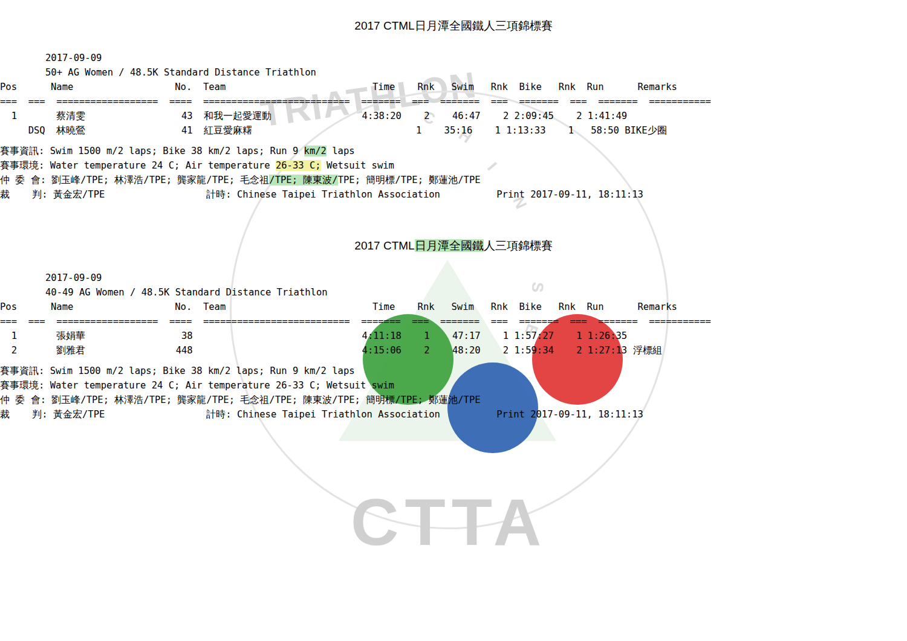TRIATHLON
C H I N E S E
CTTA
2017 CTML日月潭全國鐵人三項錦標賽
2017-09-09
50+ AG Women / 48.5K Standard Distance Triathlon
Pos      Name                  No.  Team                          Time    Rnk   Swim   Rnk  Bike   Rnk  Run      Remarks
===  ===  ==================  ====  ==========================  =======  ===  =======  ===  =======  ===  =======  ===========
  1       蔡清雯                 43  和我一起愛運動                4:38:20    2    46:47    2 2:09:45    2 1:41:49
     DSQ  林曉鶯                 41  紅豆愛麻糬                             1    35:16    1 1:13:33    1   58:50 BIKE少圈
賽事資訊: Swim 1500 m/2 laps; Bike 38 km/2 laps; Run 9 km/2 laps
賽事環境: Water temperature 24 C; Air temperature 26-33 C; Wetsuit swim
仲 委 會: 劉玉峰/TPE; 林澤浩/TPE; 龔家龍/TPE; 毛念祖/TPE; 陳東波/TPE; 簡明標/TPE; 鄭蓮池/TPE
裁    判: 黃金宏/TPE                  計時: Chinese Taipei Triathlon Association          Print 2017-09-11, 18:11:13
2017 CTML日月潭全國鐵人三項錦標賽
2017-09-09
40-49 AG Women / 48.5K Standard Distance Triathlon
Pos      Name                  No.  Team                          Time    Rnk   Swim   Rnk  Bike   Rnk  Run      Remarks
===  ===  ==================  ====  ==========================  =======  ===  =======  ===  =======  ===  =======  ===========
  1       張娟華                 38                              4:11:18    1    47:17    1 1:57:27    1 1:26:35
  2       劉雅君                448                              4:15:06    2    48:20    2 1:59:34    2 1:27:13 浮標組
賽事資訊: Swim 1500 m/2 laps; Bike 38 km/2 laps; Run 9 km/2 laps
賽事環境: Water temperature 24 C; Air temperature 26-33 C; Wetsuit swim
仲 委 會: 劉玉峰/TPE; 林澤浩/TPE; 龔家龍/TPE; 毛念祖/TPE; 陳東波/TPE; 簡明標/TPE; 鄭蓮池/TPE
裁    判: 黃金宏/TPE                  計時: Chinese Taipei Triathlon Association          Print 2017-09-11, 18:11:13